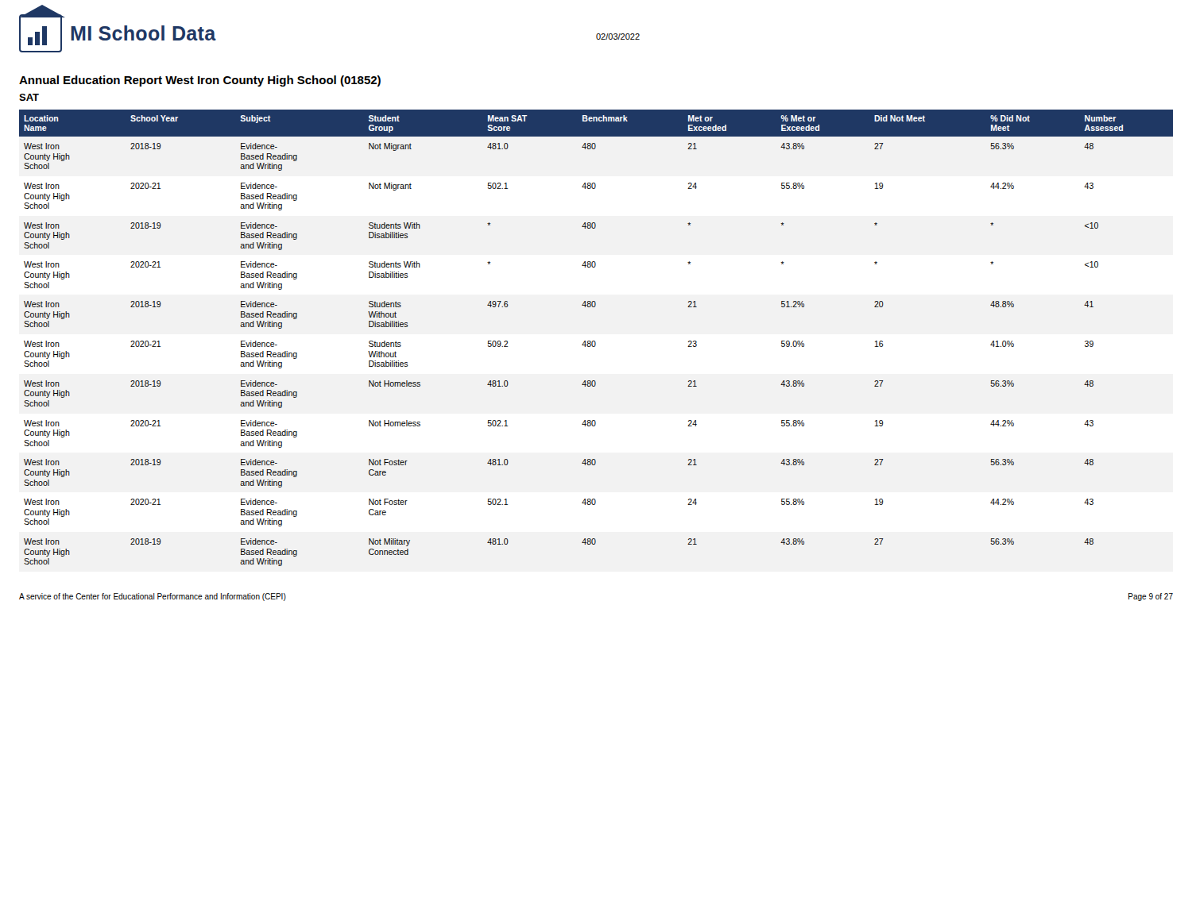MI School Data
02/03/2022
Annual Education Report West Iron County High School (01852)
SAT
| Location Name | School Year | Subject | Student Group | Mean SAT Score | Benchmark | Met or Exceeded | % Met or Exceeded | Did Not Meet | % Did Not Meet | Number Assessed |
| --- | --- | --- | --- | --- | --- | --- | --- | --- | --- | --- |
| West Iron County High School | 2018-19 | Evidence- Based Reading and Writing | Not Migrant | 481.0 | 480 | 21 | 43.8% | 27 | 56.3% | 48 |
| West Iron County High School | 2020-21 | Evidence- Based Reading and Writing | Not Migrant | 502.1 | 480 | 24 | 55.8% | 19 | 44.2% | 43 |
| West Iron County High School | 2018-19 | Evidence- Based Reading and Writing | Students With Disabilities | * | 480 | * | * | * | * | <10 |
| West Iron County High School | 2020-21 | Evidence- Based Reading and Writing | Students With Disabilities | * | 480 | * | * | * | * | <10 |
| West Iron County High School | 2018-19 | Evidence- Based Reading and Writing | Students Without Disabilities | 497.6 | 480 | 21 | 51.2% | 20 | 48.8% | 41 |
| West Iron County High School | 2020-21 | Evidence- Based Reading and Writing | Students Without Disabilities | 509.2 | 480 | 23 | 59.0% | 16 | 41.0% | 39 |
| West Iron County High School | 2018-19 | Evidence- Based Reading and Writing | Not Homeless | 481.0 | 480 | 21 | 43.8% | 27 | 56.3% | 48 |
| West Iron County High School | 2020-21 | Evidence- Based Reading and Writing | Not Homeless | 502.1 | 480 | 24 | 55.8% | 19 | 44.2% | 43 |
| West Iron County High School | 2018-19 | Evidence- Based Reading and Writing | Not Foster Care | 481.0 | 480 | 21 | 43.8% | 27 | 56.3% | 48 |
| West Iron County High School | 2020-21 | Evidence- Based Reading and Writing | Not Foster Care | 502.1 | 480 | 24 | 55.8% | 19 | 44.2% | 43 |
| West Iron County High School | 2018-19 | Evidence- Based Reading and Writing | Not Military Connected | 481.0 | 480 | 21 | 43.8% | 27 | 56.3% | 48 |
A service of the Center for Educational Performance and Information (CEPI) Page 9 of 27